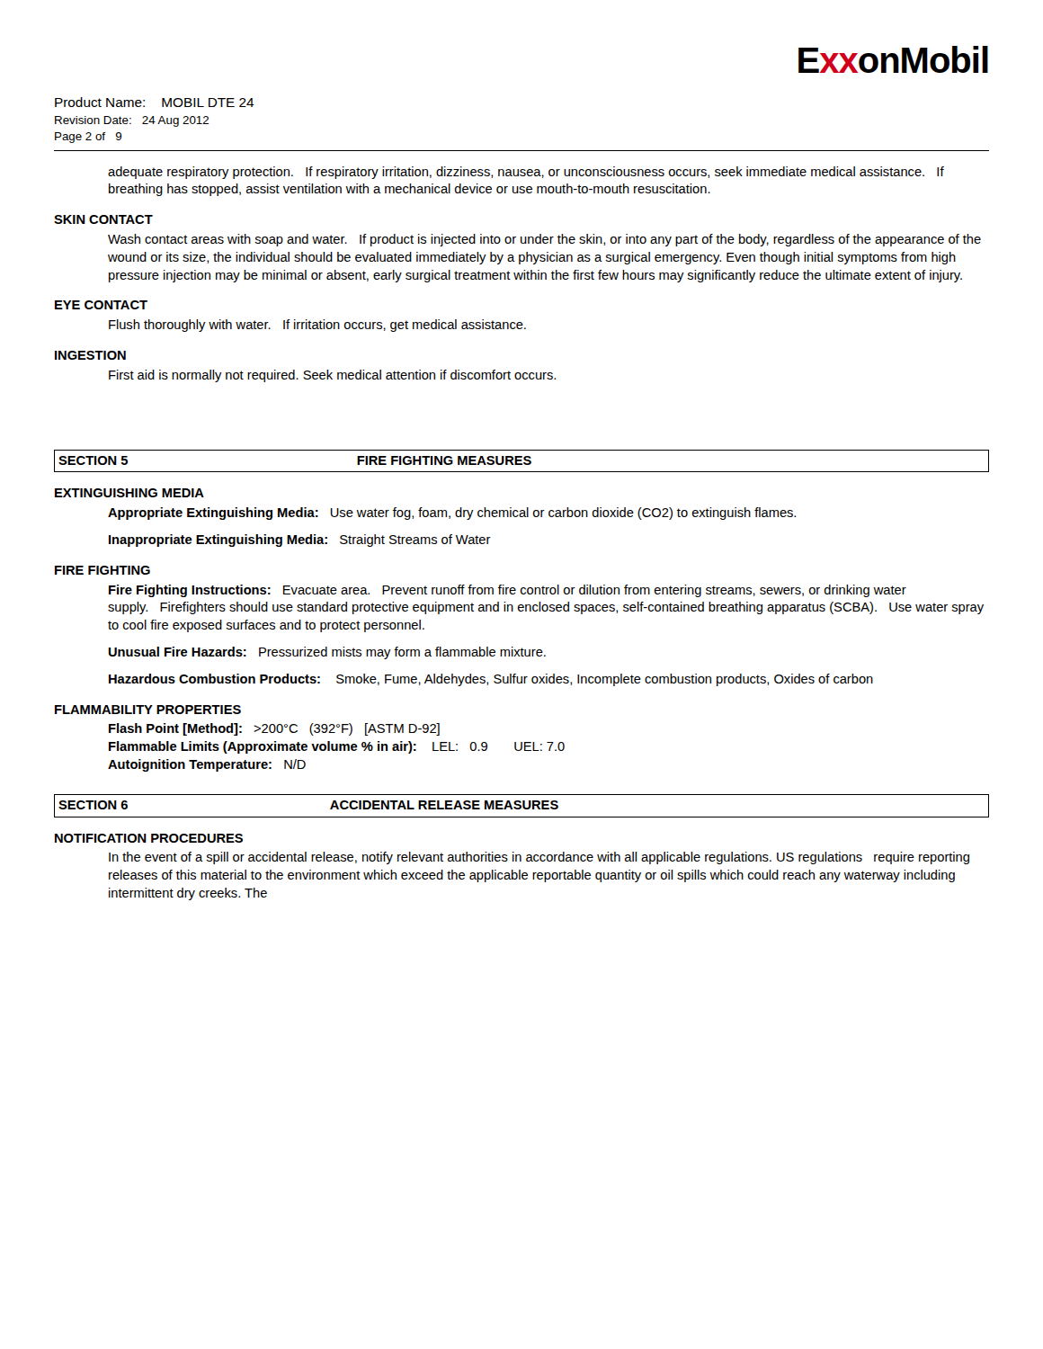ExxonMobil
Product Name: MOBIL DTE 24
Revision Date: 24 Aug 2012
Page 2 of 9
adequate respiratory protection. If respiratory irritation, dizziness, nausea, or unconsciousness occurs, seek immediate medical assistance. If breathing has stopped, assist ventilation with a mechanical device or use mouth-to-mouth resuscitation.
SKIN CONTACT
Wash contact areas with soap and water. If product is injected into or under the skin, or into any part of the body, regardless of the appearance of the wound or its size, the individual should be evaluated immediately by a physician as a surgical emergency. Even though initial symptoms from high pressure injection may be minimal or absent, early surgical treatment within the first few hours may significantly reduce the ultimate extent of injury.
EYE CONTACT
Flush thoroughly with water. If irritation occurs, get medical assistance.
INGESTION
First aid is normally not required. Seek medical attention if discomfort occurs.
SECTION 5 FIRE FIGHTING MEASURES
EXTINGUISHING MEDIA
Appropriate Extinguishing Media: Use water fog, foam, dry chemical or carbon dioxide (CO2) to extinguish flames.
Inappropriate Extinguishing Media: Straight Streams of Water
FIRE FIGHTING
Fire Fighting Instructions: Evacuate area. Prevent runoff from fire control or dilution from entering streams, sewers, or drinking water supply. Firefighters should use standard protective equipment and in enclosed spaces, self-contained breathing apparatus (SCBA). Use water spray to cool fire exposed surfaces and to protect personnel.
Unusual Fire Hazards: Pressurized mists may form a flammable mixture.
Hazardous Combustion Products: Smoke, Fume, Aldehydes, Sulfur oxides, Incomplete combustion products, Oxides of carbon
FLAMMABILITY PROPERTIES
Flash Point [Method]: >200°C (392°F) [ASTM D-92]
Flammable Limits (Approximate volume % in air): LEL: 0.9 UEL: 7.0
Autoignition Temperature: N/D
SECTION 6 ACCIDENTAL RELEASE MEASURES
NOTIFICATION PROCEDURES
In the event of a spill or accidental release, notify relevant authorities in accordance with all applicable regulations. US regulations require reporting releases of this material to the environment which exceed the applicable reportable quantity or oil spills which could reach any waterway including intermittent dry creeks. The